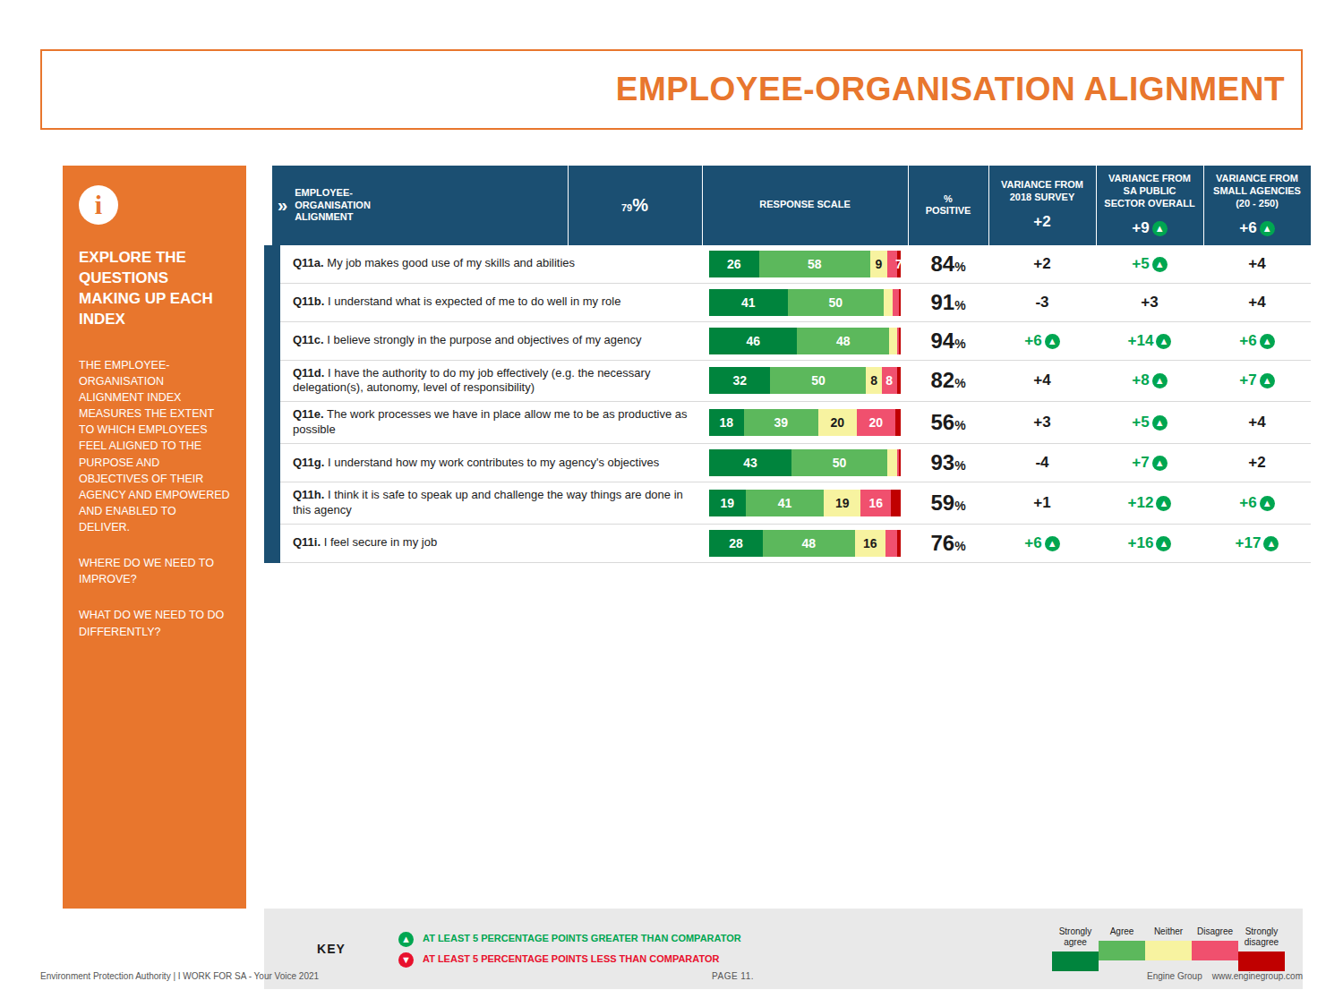Employee-Organisation Alignment
i
Explore the questions making up each index
The employee-organisation alignment index measures the extent to which employees feel aligned to the purpose and objectives of their agency and empowered and enabled to deliver.
Where do we need to improve?
What do we need to do differently?
| » Employee- Organisation Alignment | 79 % | Response Scale | % Positive | Variance from 2018 survey +2 | Variance from SA public sector overall +9 ▲ | Variance from small agencies (20 - 250) +6 ▲ |
| --- | --- | --- | --- | --- | --- | --- |
| Q11a. My job makes good use of my skills and abilities | 26 58 9 7 | 84 % | +2 | +5 ▲ | +4 |
| Q11b. I understand what is expected of me to do well in my role | 41 50 | 91 % | -3 | +3 | +4 |
| Q11c. I believe strongly in the purpose and objectives of my agency | 46 48 | 94 % | +6 ▲ | +14 ▲ | +6 ▲ |
| Q11d. I have the authority to do my job effectively (e.g. the necessary delegation(s), autonomy, level of responsibility) | 32 50 8 8 | 82 % | +4 | +8 ▲ | +7 ▲ |
| Q11e. The work processes we have in place allow me to be as productive as possible | 18 39 20 20 | 56 % | +3 | +5 ▲ | +4 |
| Q11g. I understand how my work contributes to my agency's objectives | 43 50 | 93 % | -4 | +7 ▲ | +2 |
| Q11h. I think it is safe to speak up and challenge the way things are done in this agency | 19 41 19 16 | 59 % | +1 | +12 ▲ | +6 ▲ |
| Q11i. I feel secure in my job | 28 48 16 | 76 % | +6 ▲ | +16 ▲ | +17 ▲ |
KEY
▲AT LEAST 5 PERCENTAGE POINTS GREATER THAN COMPARATOR
▼AT LEAST 5 PERCENTAGE POINTS LESS THAN COMPARATOR
Strongly agree
Agree
Neither
Disagree
Strongly disagree
Environment Protection Authority | I WORK FOR SA - Your Voice 2021
PAGE 11.
Engine Group www.enginegroup.com